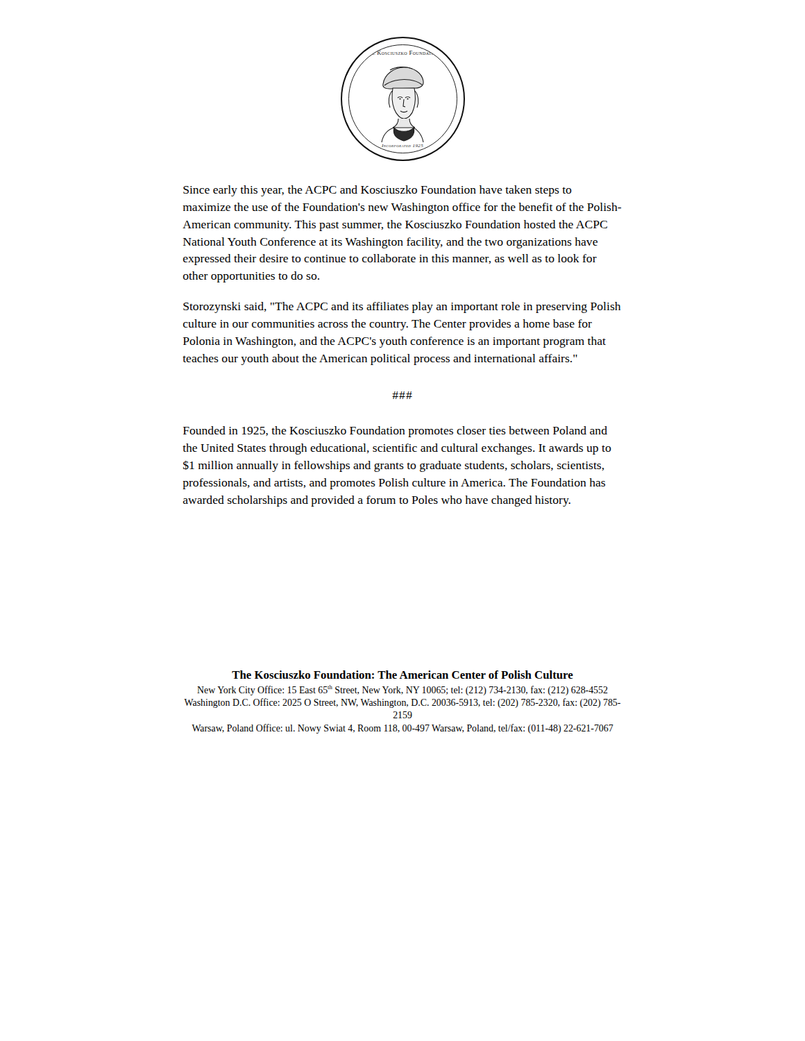The Kosciuszko Foundation
Incorporated 1925
Since early this year, the ACPC and Kosciuszko Foundation have taken steps to maximize the use of the Foundation's new Washington office for the benefit of the Polish-American community. This past summer, the Kosciuszko Foundation hosted the ACPC National Youth Conference at its Washington facility, and the two organizations have expressed their desire to continue to collaborate in this manner, as well as to look for other opportunities to do so.
Storozynski said, "The ACPC and its affiliates play an important role in preserving Polish culture in our communities across the country. The Center provides a home base for Polonia in Washington, and the ACPC's youth conference is an important program that teaches our youth about the American political process and international affairs."
###
Founded in 1925, the Kosciuszko Foundation promotes closer ties between Poland and the United States through educational, scientific and cultural exchanges. It awards up to $1 million annually in fellowships and grants to graduate students, scholars, scientists, professionals, and artists, and promotes Polish culture in America. The Foundation has awarded scholarships and provided a forum to Poles who have changed history.
The Kosciuszko Foundation: The American Center of Polish Culture
New York City Office: 15 East 65th Street, New York, NY 10065; tel: (212) 734-2130, fax: (212) 628-4552
Washington D.C. Office: 2025 O Street, NW, Washington, D.C. 20036-5913, tel: (202) 785-2320, fax: (202) 785-2159
Warsaw, Poland Office: ul. Nowy Swiat 4, Room 118, 00-497 Warsaw, Poland, tel/fax: (011-48) 22-621-7067